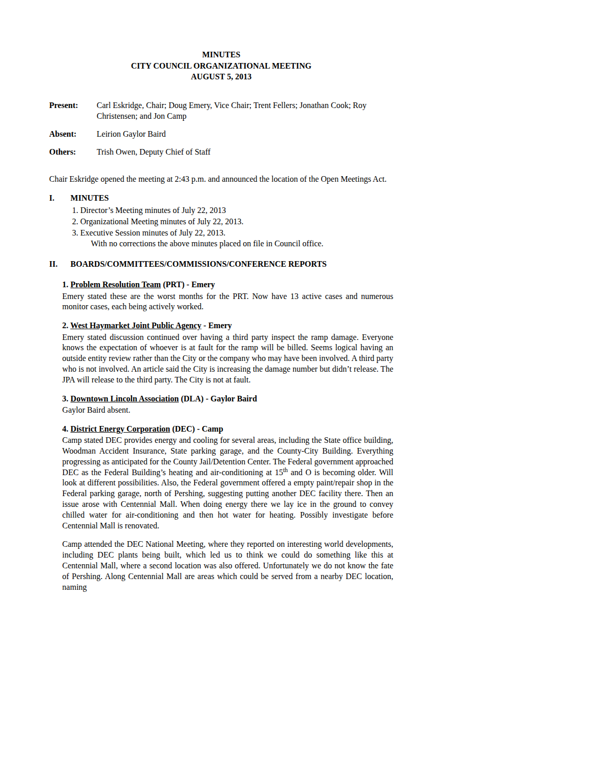MINUTES
CITY COUNCIL ORGANIZATIONAL MEETING
AUGUST 5, 2013
| Present: | Carl Eskridge, Chair; Doug Emery, Vice Chair; Trent Fellers; Jonathan Cook; Roy Christensen; and Jon Camp |
| Absent: | Leirion Gaylor Baird |
| Others: | Trish Owen, Deputy Chief of Staff |
Chair Eskridge opened the meeting at 2:43 p.m. and announced the location of the Open Meetings Act.
I. MINUTES
Director’s Meeting minutes of July 22, 2013
Organizational Meeting minutes of July 22, 2013.
Executive Session minutes of July 22, 2013.
With no corrections the above minutes placed on file in Council office.
II. BOARDS/COMMITTEES/COMMISSIONS/CONFERENCE REPORTS
1. Problem Resolution Team (PRT) - Emery
Emery stated these are the worst months for the PRT. Now have 13 active cases and numerous monitor cases, each being actively worked.
2. West Haymarket Joint Public Agency - Emery
Emery stated discussion continued over having a third party inspect the ramp damage. Everyone knows the expectation of whoever is at fault for the ramp will be billed. Seems logical having an outside entity review rather than the City or the company who may have been involved. A third party who is not involved. An article said the City is increasing the damage number but didn’t release. The JPA will release to the third party. The City is not at fault.
3. Downtown Lincoln Association (DLA) - Gaylor Baird
Gaylor Baird absent.
4. District Energy Corporation (DEC) - Camp
Camp stated DEC provides energy and cooling for several areas, including the State office building, Woodman Accident Insurance, State parking garage, and the County-City Building. Everything progressing as anticipated for the County Jail/Detention Center. The Federal government approached DEC as the Federal Building’s heating and air-conditioning at 15th and O is becoming older. Will look at different possibilities. Also, the Federal government offered a empty paint/repair shop in the Federal parking garage, north of Pershing, suggesting putting another DEC facility there. Then an issue arose with Centennial Mall. When doing energy there we lay ice in the ground to convey chilled water for air-conditioning and then hot water for heating. Possibly investigate before Centennial Mall is renovated.
Camp attended the DEC National Meeting, where they reported on interesting world developments, including DEC plants being built, which led us to think we could do something like this at Centennial Mall, where a second location was also offered. Unfortunately we do not know the fate of Pershing. Along Centennial Mall are areas which could be served from a nearby DEC location, naming